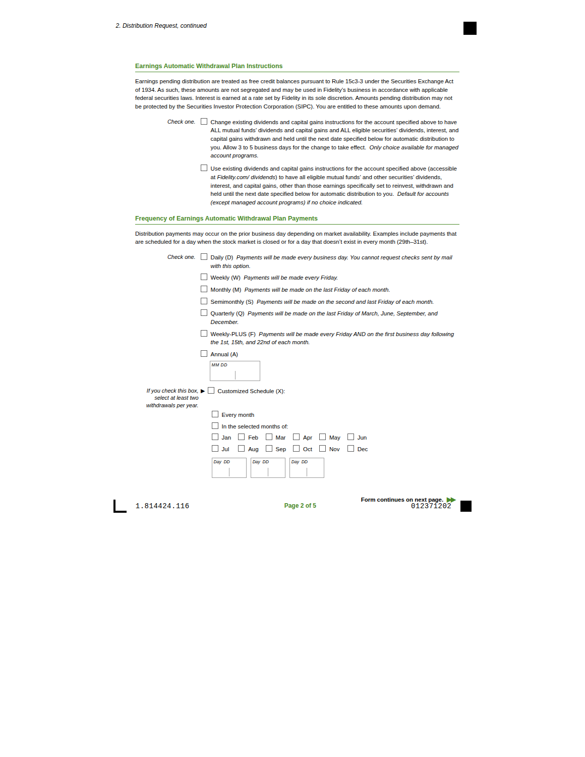2. Distribution Request, continued
Earnings Automatic Withdrawal Plan Instructions
Earnings pending distribution are treated as free credit balances pursuant to Rule 15c3-3 under the Securities Exchange Act of 1934. As such, these amounts are not segregated and may be used in Fidelity’s business in accordance with applicable federal securities laws. Interest is earned at a rate set by Fidelity in its sole discretion. Amounts pending distribution may not be protected by the Securities Investor Protection Corporation (SIPC). You are entitled to these amounts upon demand.
Check one.
Change existing dividends and capital gains instructions for the account specified above to have ALL mutual funds’ dividends and capital gains and ALL eligible securities’ dividends, interest, and capital gains withdrawn and held until the next date specified below for automatic distribution to you. Allow 3 to 5 business days for the change to take effect. Only choice available for managed account programs.
Use existing dividends and capital gains instructions for the account specified above (accessible at Fidelity.com/ dividends) to have all eligible mutual funds’ and other securities’ dividends, interest, and capital gains, other than those earnings specifically set to reinvest, withdrawn and held until the next date specified below for automatic distribution to you. Default for accounts (except managed account programs) if no choice indicated.
Frequency of Earnings Automatic Withdrawal Plan Payments
Distribution payments may occur on the prior business day depending on market availability. Examples include payments that are scheduled for a day when the stock market is closed or for a day that doesn’t exist in every month (29th–31st).
Check one.
Daily (D) Payments will be made every business day. You cannot request checks sent by mail with this option.
Weekly (W) Payments will be made every Friday.
Monthly (M) Payments will be made on the last Friday of each month.
Semimonthly (S) Payments will be made on the second and last Friday of each month.
Quarterly (Q) Payments will be made on the last Friday of March, June, September, and December.
Weekly-PLUS (F) Payments will be made every Friday AND on the first business day following the 1st, 15th, and 22nd of each month.
Annual (A)
MM DD
If you check this box,
select at least two
withdrawals per year.
▶
Customized Schedule (X):
Every month
In the selected months of:
| Jan | Feb | Mar | Apr | May | Jun |
| Jul | Aug | Sep | Oct | Nov | Dec |
Day DD
Day DD
Day DD
Form continues on next page. ▶▶
1.814424.116
Page 2 of 5
012371202